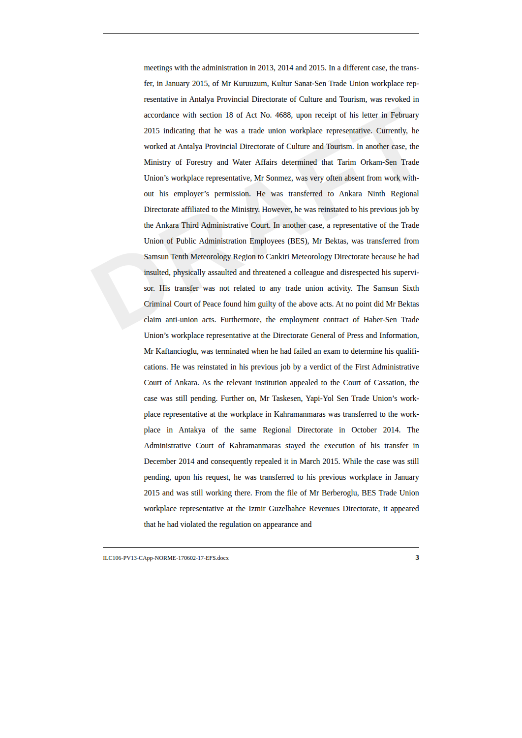DRAFT
meetings with the administration in 2013, 2014 and 2015. In a different case, the transfer, in January 2015, of Mr Kuruuzum, Kultur Sanat-Sen Trade Union workplace representative in Antalya Provincial Directorate of Culture and Tourism, was revoked in accordance with section 18 of Act No. 4688, upon receipt of his letter in February 2015 indicating that he was a trade union workplace representative. Currently, he worked at Antalya Provincial Directorate of Culture and Tourism. In another case, the Ministry of Forestry and Water Affairs determined that Tarim Orkam-Sen Trade Union’s workplace representative, Mr Sonmez, was very often absent from work without his employer’s permission. He was transferred to Ankara Ninth Regional Directorate affiliated to the Ministry. However, he was reinstated to his previous job by the Ankara Third Administrative Court. In another case, a representative of the Trade Union of Public Administration Employees (BES), Mr Bektas, was transferred from Samsun Tenth Meteorology Region to Cankiri Meteorology Directorate because he had insulted, physically assaulted and threatened a colleague and disrespected his supervisor. His transfer was not related to any trade union activity. The Samsun Sixth Criminal Court of Peace found him guilty of the above acts. At no point did Mr Bektas claim anti-union acts. Furthermore, the employment contract of Haber-Sen Trade Union’s workplace representative at the Directorate General of Press and Information, Mr Kaftancioglu, was terminated when he had failed an exam to determine his qualifications. He was reinstated in his previous job by a verdict of the First Administrative Court of Ankara. As the relevant institution appealed to the Court of Cassation, the case was still pending. Further on, Mr Taskesen, Yapi-Yol Sen Trade Union’s workplace representative at the workplace in Kahramanmaras was transferred to the workplace in Antakya of the same Regional Directorate in October 2014. The Administrative Court of Kahramanmaras stayed the execution of his transfer in December 2014 and consequently repealed it in March 2015. While the case was still pending, upon his request, he was transferred to his previous workplace in January 2015 and was still working there. From the file of Mr Berberoglu, BES Trade Union workplace representative at the Izmir Guzelbahce Revenues Directorate, it appeared that he had violated the regulation on appearance and
ILC106-PV13-CApp-NORME-170602-17-EFS.docx 3